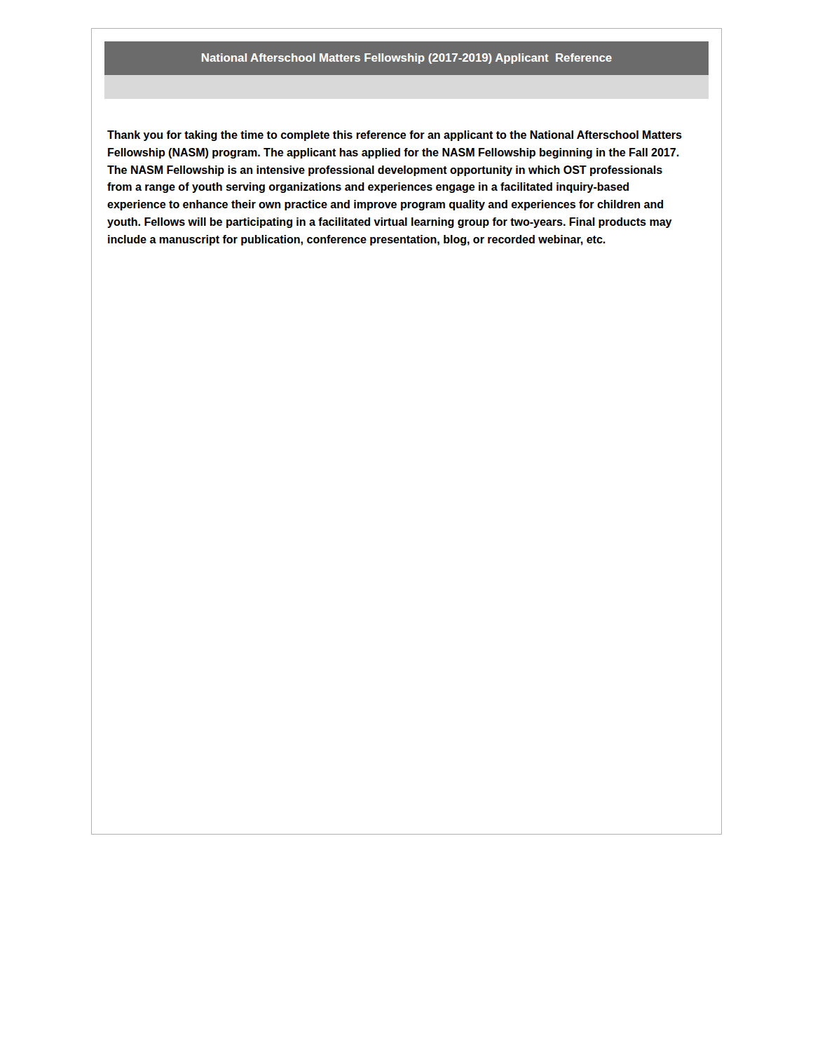National Afterschool Matters Fellowship (2017-2019) Applicant Reference
Thank you for taking the time to complete this reference for an applicant to the National Afterschool Matters Fellowship (NASM) program. The applicant has applied for the NASM Fellowship beginning in the Fall 2017. The NASM Fellowship is an intensive professional development opportunity in which OST professionals from a range of youth serving organizations and experiences engage in a facilitated inquiry-based experience to enhance their own practice and improve program quality and experiences for children and youth. Fellows will be participating in a facilitated virtual learning group for two-years. Final products may include a manuscript for publication, conference presentation, blog, or recorded webinar, etc.